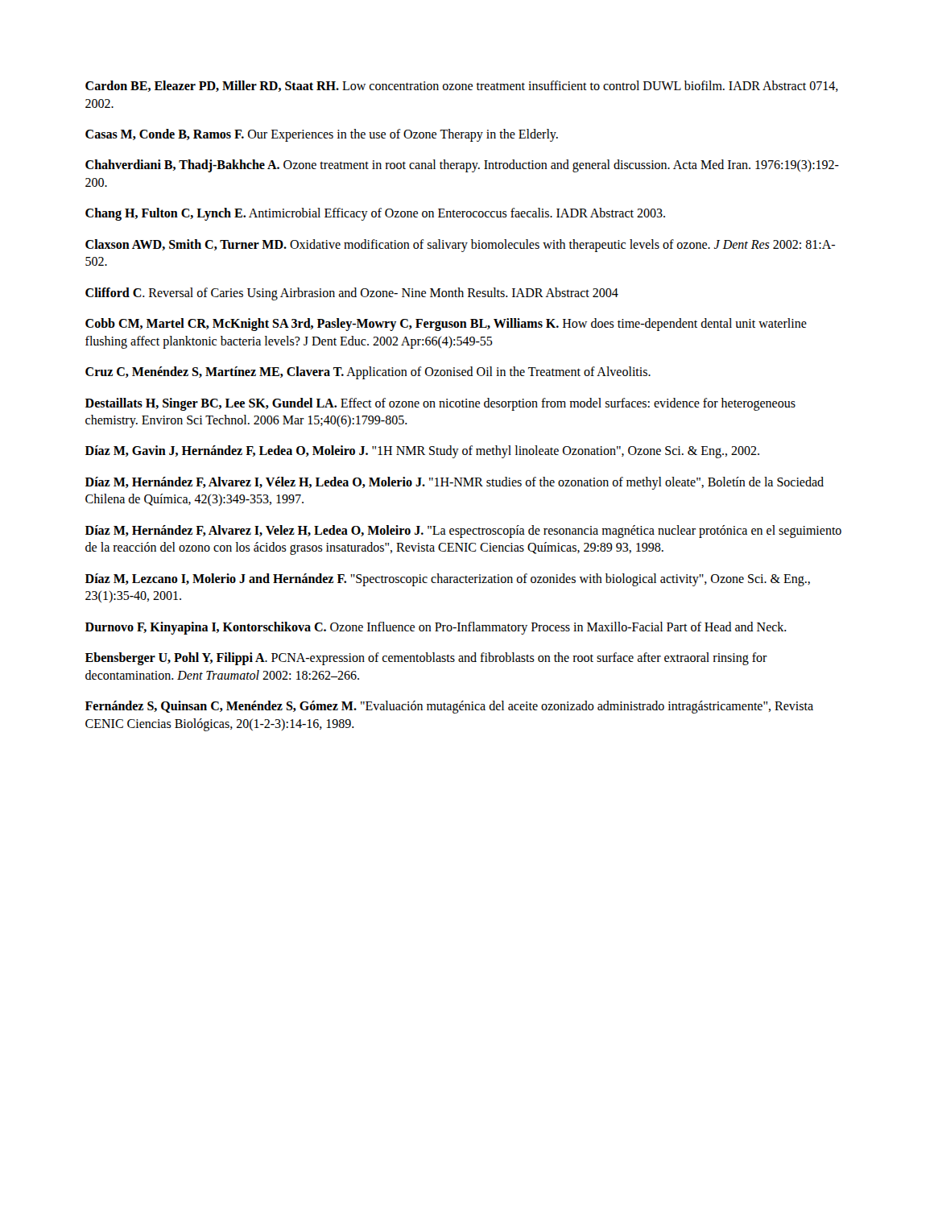Cardon BE, Eleazer PD, Miller RD, Staat RH. Low concentration ozone treatment insufficient to control DUWL biofilm. IADR Abstract 0714, 2002.
Casas M, Conde B, Ramos F. Our Experiences in the use of Ozone Therapy in the Elderly.
Chahverdiani B, Thadj-Bakhche A. Ozone treatment in root canal therapy. Introduction and general discussion. Acta Med Iran. 1976:19(3):192-200.
Chang H, Fulton C, Lynch E. Antimicrobial Efficacy of Ozone on Enterococcus faecalis. IADR Abstract 2003.
Claxson AWD, Smith C, Turner MD. Oxidative modification of salivary biomolecules with therapeutic levels of ozone. J Dent Res 2002: 81:A-502.
Clifford C. Reversal of Caries Using Airbrasion and Ozone- Nine Month Results. IADR Abstract 2004
Cobb CM, Martel CR, McKnight SA 3rd, Pasley-Mowry C, Ferguson BL, Williams K. How does time-dependent dental unit waterline flushing affect planktonic bacteria levels? J Dent Educ. 2002 Apr:66(4):549-55
Cruz C, Menéndez S, Martínez ME, Clavera T. Application of Ozonised Oil in the Treatment of Alveolitis.
Destaillats H, Singer BC, Lee SK, Gundel LA. Effect of ozone on nicotine desorption from model surfaces: evidence for heterogeneous chemistry. Environ Sci Technol. 2006 Mar 15;40(6):1799-805.
Díaz M, Gavin J, Hernández F, Ledea O, Moleiro J. "1H NMR Study of methyl linoleate Ozonation", Ozone Sci. & Eng., 2002.
Díaz M, Hernández F, Alvarez I, Vélez H, Ledea O, Molerio J. "1H-NMR studies of the ozonation of methyl oleate", Boletín de la Sociedad Chilena de Química, 42(3):349-353, 1997.
Díaz M, Hernández F, Alvarez I, Velez H, Ledea O, Moleiro J. "La espectroscopía de resonancia magnética nuclear protónica en el seguimiento de la reacción del ozono con los ácidos grasos insaturados", Revista CENIC Ciencias Químicas, 29:89 93, 1998.
Díaz M, Lezcano I, Molerio J and Hernández F. "Spectroscopic characterization of ozonides with biological activity", Ozone Sci. & Eng., 23(1):35-40, 2001.
Durnovo F, Kinyapina I, Kontorschikova C. Ozone Influence on Pro-Inflammatory Process in Maxillo-Facial Part of Head and Neck.
Ebensberger U, Pohl Y, Filippi A. PCNA-expression of cementoblasts and fibroblasts on the root surface after extraoral rinsing for decontamination. Dent Traumatol 2002: 18:262–266.
Fernández S, Quinsan C, Menéndez S, Gómez M. "Evaluación mutagénica del aceite ozonizado administrado intragástricamente", Revista CENIC Ciencias Biológicas, 20(1-2-3):14-16, 1989.